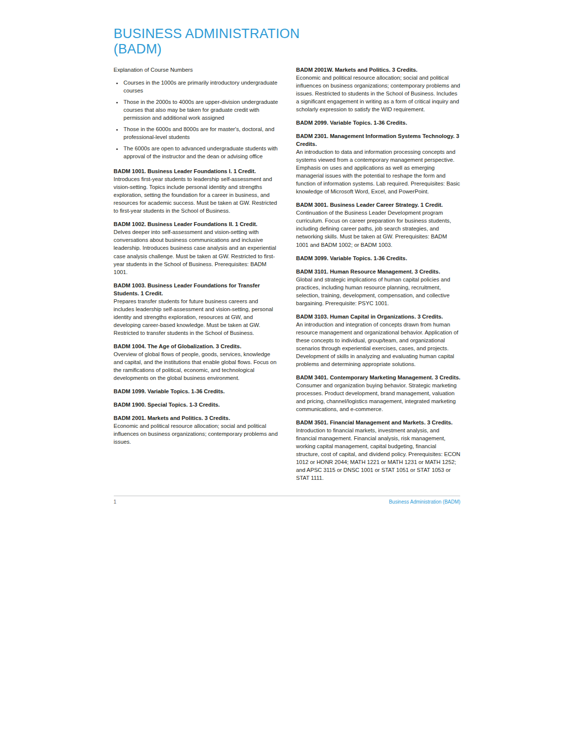BUSINESS ADMINISTRATION
(BADM)
Explanation of Course Numbers
Courses in the 1000s are primarily introductory undergraduate courses
Those in the 2000s to 4000s are upper-division undergraduate courses that also may be taken for graduate credit with permission and additional work assigned
Those in the 6000s and 8000s are for master's, doctoral, and professional-level students
The 6000s are open to advanced undergraduate students with approval of the instructor and the dean or advising office
BADM 1001. Business Leader Foundations I. 1 Credit.
Introduces first-year students to leadership self-assessment and vision-setting. Topics include personal identity and strengths exploration, setting the foundation for a career in business, and resources for academic success. Must be taken at GW. Restricted to first-year students in the School of Business.
BADM 1002. Business Leader Foundations II. 1 Credit.
Delves deeper into self-assessment and vision-setting with conversations about business communications and inclusive leadership. Introduces business case analysis and an experiential case analysis challenge. Must be taken at GW. Restricted to first-year students in the School of Business. Prerequisites: BADM 1001.
BADM 1003. Business Leader Foundations for Transfer Students. 1 Credit.
Prepares transfer students for future business careers and includes leadership self-assessment and vision-setting, personal identity and strengths exploration, resources at GW, and developing career-based knowledge. Must be taken at GW. Restricted to transfer students in the School of Business.
BADM 1004. The Age of Globalization. 3 Credits.
Overview of global flows of people, goods, services, knowledge and capital, and the institutions that enable global flows. Focus on the ramifications of political, economic, and technological developments on the global business environment.
BADM 1099. Variable Topics. 1-36 Credits.
BADM 1900. Special Topics. 1-3 Credits.
BADM 2001. Markets and Politics. 3 Credits.
Economic and political resource allocation; social and political influences on business organizations; contemporary problems and issues.
BADM 2001W. Markets and Politics. 3 Credits.
Economic and political resource allocation; social and political influences on business organizations; contemporary problems and issues. Restricted to students in the School of Business. Includes a significant engagement in writing as a form of critical inquiry and scholarly expression to satisfy the WID requirement.
BADM 2099. Variable Topics. 1-36 Credits.
BADM 2301. Management Information Systems Technology. 3 Credits.
An introduction to data and information processing concepts and systems viewed from a contemporary management perspective. Emphasis on uses and applications as well as emerging managerial issues with the potential to reshape the form and function of information systems. Lab required. Prerequisites: Basic knowledge of Microsoft Word, Excel, and PowerPoint.
BADM 3001. Business Leader Career Strategy. 1 Credit.
Continuation of the Business Leader Development program curriculum. Focus on career preparation for business students, including defining career paths, job search strategies, and networking skills. Must be taken at GW. Prerequisites: BADM 1001 and BADM 1002; or BADM 1003.
BADM 3099. Variable Topics. 1-36 Credits.
BADM 3101. Human Resource Management. 3 Credits.
Global and strategic implications of human capital policies and practices, including human resource planning, recruitment, selection, training, development, compensation, and collective bargaining. Prerequisite: PSYC 1001.
BADM 3103. Human Capital in Organizations. 3 Credits.
An introduction and integration of concepts drawn from human resource management and organizational behavior. Application of these concepts to individual, group/team, and organizational scenarios through experiential exercises, cases, and projects. Development of skills in analyzing and evaluating human capital problems and determining appropriate solutions.
BADM 3401. Contemporary Marketing Management. 3 Credits.
Consumer and organization buying behavior. Strategic marketing processes. Product development, brand management, valuation and pricing, channel/logistics management, integrated marketing communications, and e-commerce.
BADM 3501. Financial Management and Markets. 3 Credits.
Introduction to financial markets, investment analysis, and financial management. Financial analysis, risk management, working capital management, capital budgeting, financial structure, cost of capital, and dividend policy. Prerequisites: ECON 1012 or HONR 2044; MATH 1221 or MATH 1231 or MATH 1252; and APSC 3115 or DNSC 1001 or STAT 1051 or STAT 1053 or STAT 1111.
1 Business Administration (BADM)